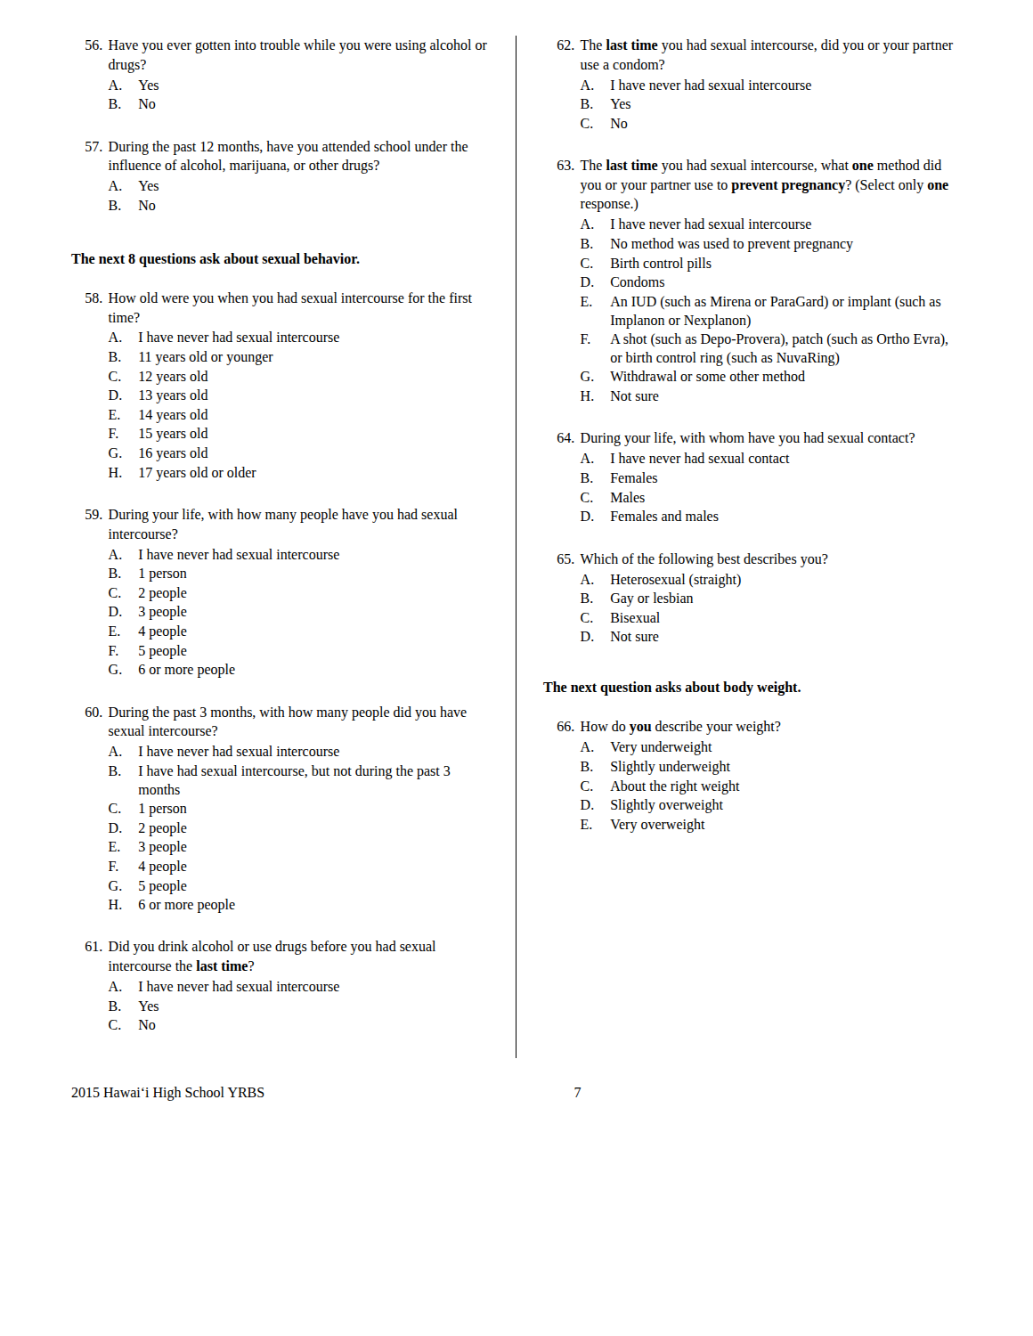56. Have you ever gotten into trouble while you were using alcohol or drugs?
A. Yes
B. No
57. During the past 12 months, have you attended school under the influence of alcohol, marijuana, or other drugs?
A. Yes
B. No
The next 8 questions ask about sexual behavior.
58. How old were you when you had sexual intercourse for the first time?
A. I have never had sexual intercourse
B. 11 years old or younger
C. 12 years old
D. 13 years old
E. 14 years old
F. 15 years old
G. 16 years old
H. 17 years old or older
59. During your life, with how many people have you had sexual intercourse?
A. I have never had sexual intercourse
B. 1 person
C. 2 people
D. 3 people
E. 4 people
F. 5 people
G. 6 or more people
60. During the past 3 months, with how many people did you have sexual intercourse?
A. I have never had sexual intercourse
B. I have had sexual intercourse, but not during the past 3 months
C. 1 person
D. 2 people
E. 3 people
F. 4 people
G. 5 people
H. 6 or more people
61. Did you drink alcohol or use drugs before you had sexual intercourse the last time?
A. I have never had sexual intercourse
B. Yes
C. No
62. The last time you had sexual intercourse, did you or your partner use a condom?
A. I have never had sexual intercourse
B. Yes
C. No
63. The last time you had sexual intercourse, what one method did you or your partner use to prevent pregnancy? (Select only one response.)
A. I have never had sexual intercourse
B. No method was used to prevent pregnancy
C. Birth control pills
D. Condoms
E. An IUD (such as Mirena or ParaGard) or implant (such as Implanon or Nexplanon)
F. A shot (such as Depo-Provera), patch (such as Ortho Evra), or birth control ring (such as NuvaRing)
G. Withdrawal or some other method
H. Not sure
64. During your life, with whom have you had sexual contact?
A. I have never had sexual contact
B. Females
C. Males
D. Females and males
65. Which of the following best describes you?
A. Heterosexual (straight)
B. Gay or lesbian
C. Bisexual
D. Not sure
The next question asks about body weight.
66. How do you describe your weight?
A. Very underweight
B. Slightly underweight
C. About the right weight
D. Slightly overweight
E. Very overweight
2015 Hawaiʻi High School YRBS
7